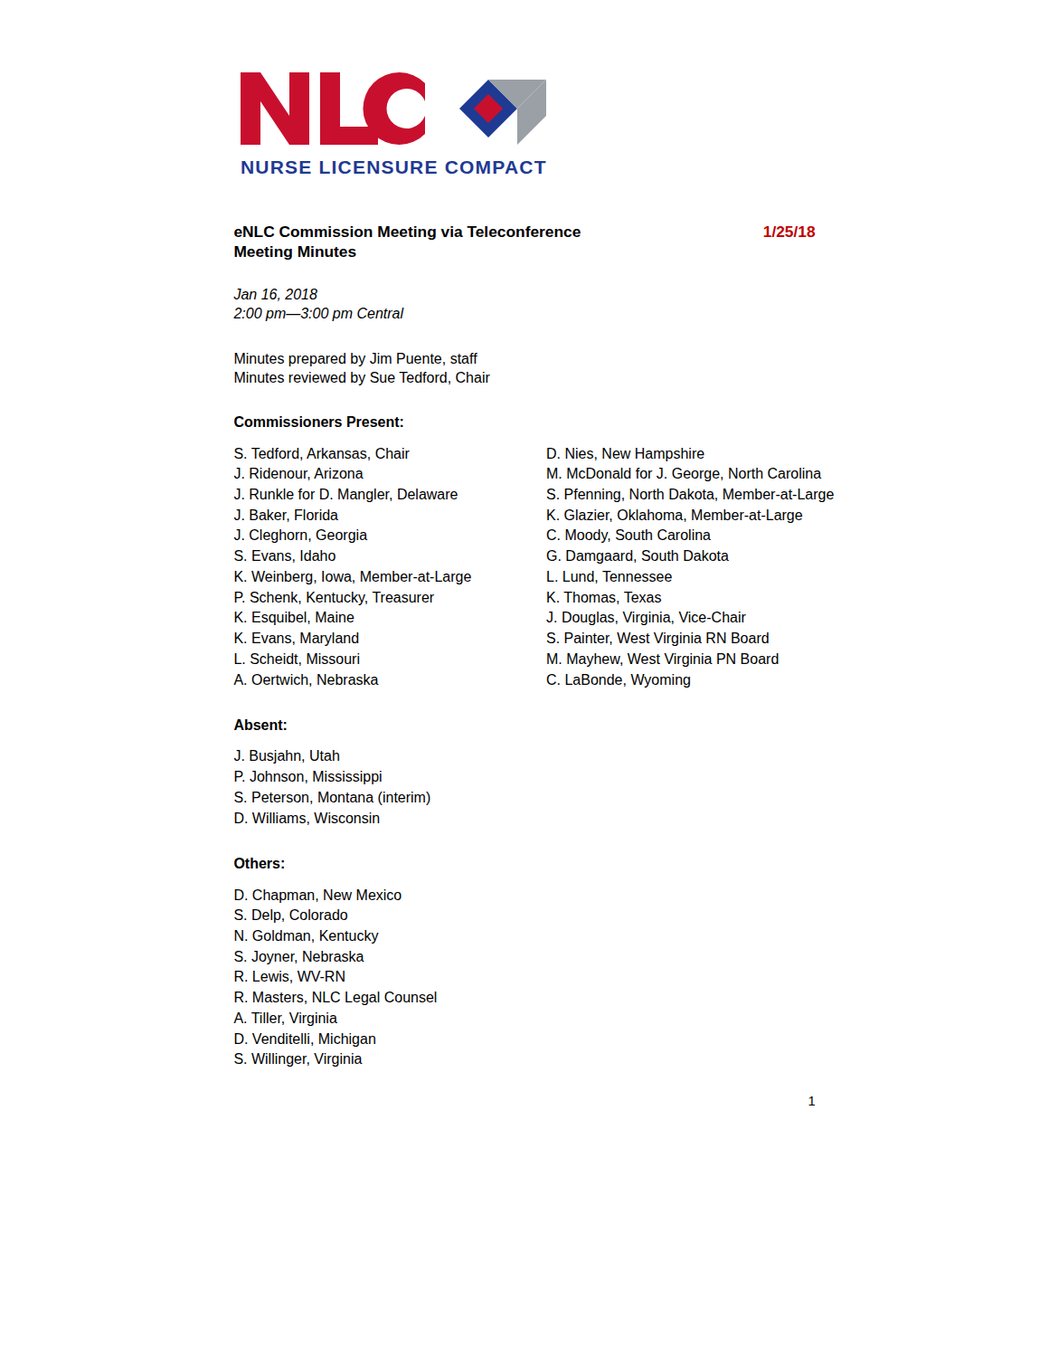NURSE LICENSURE COMPACT
eNLC Commission Meeting via Teleconference
1/25/18
Meeting Minutes
Jan 16, 2018
2:00 pm—3:00 pm Central
Minutes prepared by Jim Puente, staff
Minutes reviewed by Sue Tedford, Chair
Commissioners Present:
S. Tedford, Arkansas, Chair
J. Ridenour, Arizona
J. Runkle for D. Mangler, Delaware
J. Baker, Florida
J. Cleghorn, Georgia
S. Evans, Idaho
K. Weinberg, Iowa, Member-at-Large
P. Schenk, Kentucky, Treasurer
K. Esquibel, Maine
K. Evans, Maryland
L. Scheidt, Missouri
A. Oertwich, Nebraska
D. Nies, New Hampshire
M. McDonald for J. George, North Carolina
S. Pfenning, North Dakota, Member-at-Large
K. Glazier, Oklahoma, Member-at-Large
C. Moody, South Carolina
G. Damgaard, South Dakota
L. Lund, Tennessee
K. Thomas, Texas
J. Douglas, Virginia, Vice-Chair
S. Painter, West Virginia RN Board
M. Mayhew, West Virginia PN Board
C. LaBonde, Wyoming
Absent:
J. Busjahn, Utah
P. Johnson, Mississippi
S. Peterson, Montana (interim)
D. Williams, Wisconsin
Others:
D. Chapman, New Mexico
S. Delp, Colorado
N. Goldman, Kentucky
S. Joyner, Nebraska
R. Lewis, WV-RN
R. Masters, NLC Legal Counsel
A. Tiller, Virginia
D. Venditelli, Michigan
S. Willinger, Virginia
1